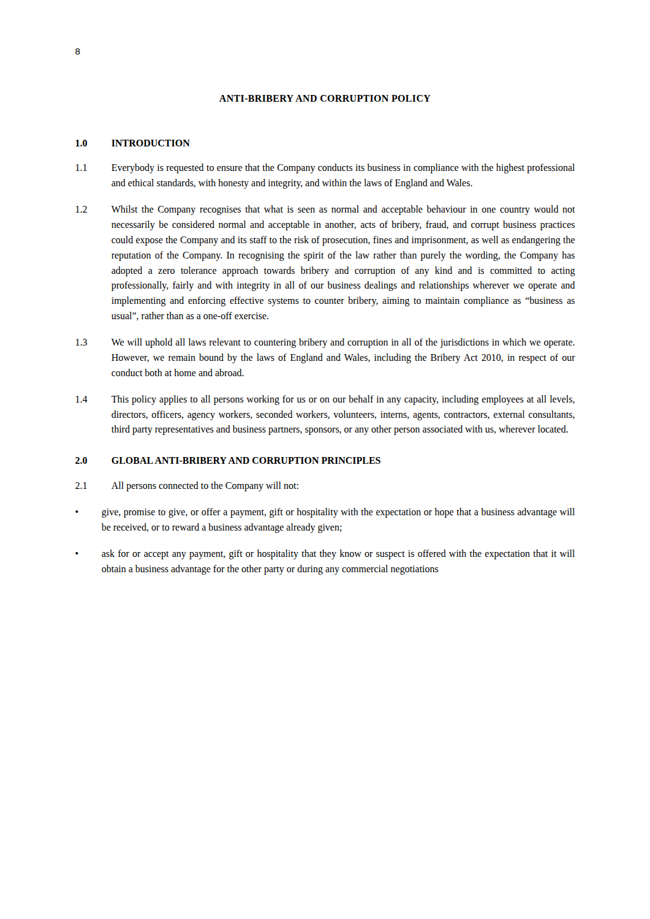8
ANTI-BRIBERY AND CORRUPTION POLICY
1.0 INTRODUCTION
1.1 Everybody is requested to ensure that the Company conducts its business in compliance with the highest professional and ethical standards, with honesty and integrity, and within the laws of England and Wales.
1.2 Whilst the Company recognises that what is seen as normal and acceptable behaviour in one country would not necessarily be considered normal and acceptable in another, acts of bribery, fraud, and corrupt business practices could expose the Company and its staff to the risk of prosecution, fines and imprisonment, as well as endangering the reputation of the Company. In recognising the spirit of the law rather than purely the wording, the Company has adopted a zero tolerance approach towards bribery and corruption of any kind and is committed to acting professionally, fairly and with integrity in all of our business dealings and relationships wherever we operate and implementing and enforcing effective systems to counter bribery, aiming to maintain compliance as “business as usual”, rather than as a one-off exercise.
1.3 We will uphold all laws relevant to countering bribery and corruption in all of the jurisdictions in which we operate. However, we remain bound by the laws of England and Wales, including the Bribery Act 2010, in respect of our conduct both at home and abroad.
1.4 This policy applies to all persons working for us or on our behalf in any capacity, including employees at all levels, directors, officers, agency workers, seconded workers, volunteers, interns, agents, contractors, external consultants, third party representatives and business partners, sponsors, or any other person associated with us, wherever located.
2.0 GLOBAL ANTI-BRIBERY AND CORRUPTION PRINCIPLES
2.1 All persons connected to the Company will not:
• give, promise to give, or offer a payment, gift or hospitality with the expectation or hope that a business advantage will be received, or to reward a business advantage already given;
• ask for or accept any payment, gift or hospitality that they know or suspect is offered with the expectation that it will obtain a business advantage for the other party or during any commercial negotiations